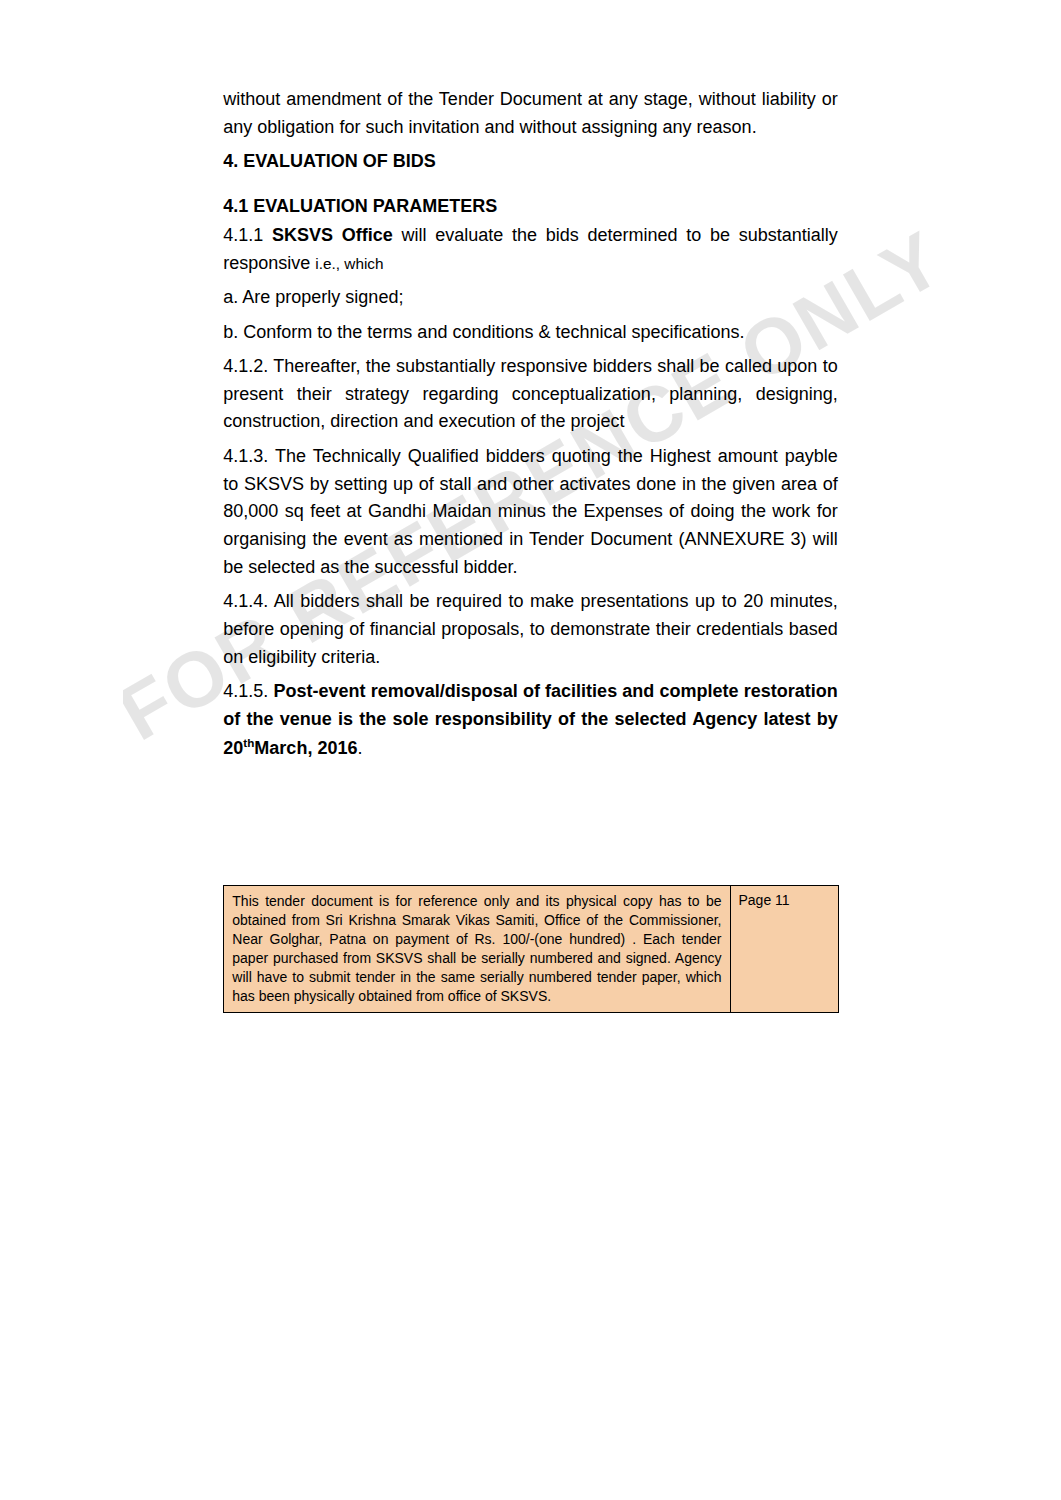FOR REFERENCE ONLY
without amendment of the Tender Document at any stage, without liability or any obligation for such invitation and without assigning any reason.
4. EVALUATION OF BIDS
4.1 EVALUATION PARAMETERS
4.1.1 SKSVS Office will evaluate the bids determined to be substantially responsive i.e., which
a. Are properly signed;
b. Conform to the terms and conditions & technical specifications.
4.1.2. Thereafter, the substantially responsive bidders shall be called upon to present their strategy regarding conceptualization, planning, designing, construction, direction and execution of the project
4.1.3. The Technically Qualified bidders quoting the Highest amount payble to SKSVS by setting up of stall and other activates done in the given area of 80,000 sq feet at Gandhi Maidan minus the Expenses of doing the work for organising the event as mentioned in Tender Document (ANNEXURE 3) will be selected as the successful bidder.
4.1.4. All bidders shall be required to make presentations up to 20 minutes, before opening of financial proposals, to demonstrate their credentials based on eligibility criteria.
4.1.5. Post-event removal/disposal of facilities and complete restoration of the venue is the sole responsibility of the selected Agency latest by 20thMarch, 2016.
This tender document is for reference only and its physical copy has to be obtained from Sri Krishna Smarak Vikas Samiti, Office of the Commissioner, Near Golghar, Patna on payment of Rs. 100/-(one hundred) . Each tender paper purchased from SKSVS shall be serially numbered and signed. Agency will have to submit tender in the same serially numbered tender paper, which has been physically obtained from office of SKSVS.
Page 11